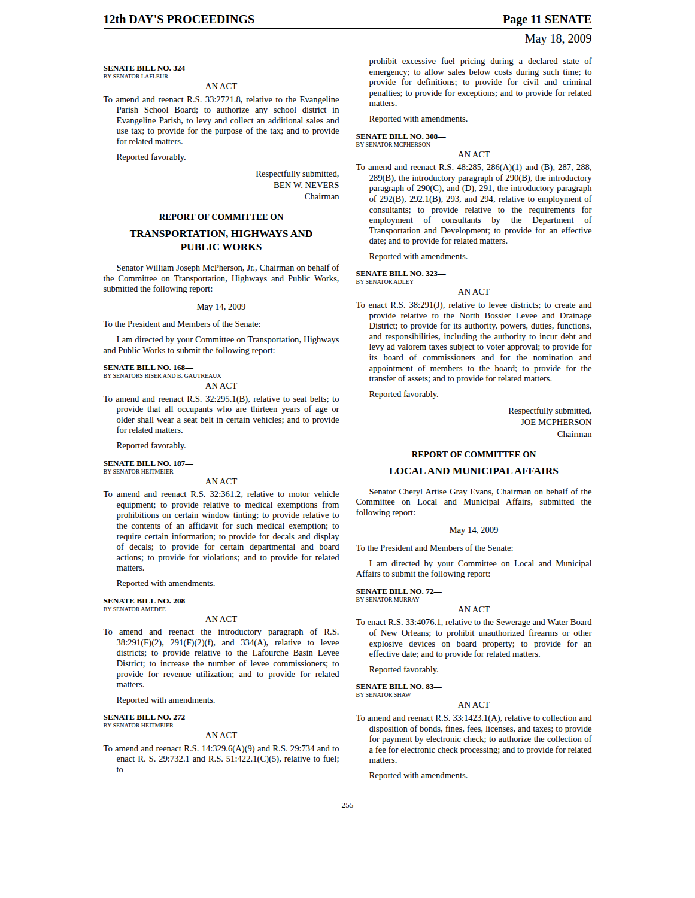12th DAY'S PROCEEDINGS
Page 11 SENATE
May 18, 2009
SENATE BILL NO. 324—
BY SENATOR LAFLEUR
AN ACT
To amend and reenact R.S. 33:2721.8, relative to the Evangeline Parish School Board; to authorize any school district in Evangeline Parish, to levy and collect an additional sales and use tax; to provide for the purpose of the tax; and to provide for related matters.
Reported favorably.
Respectfully submitted,
BEN W. NEVERS
Chairman
REPORT OF COMMITTEE ON
TRANSPORTATION, HIGHWAYS AND
PUBLIC WORKS
Senator William Joseph McPherson, Jr., Chairman on behalf of the Committee on Transportation, Highways and Public Works, submitted the following report:
May 14, 2009
To the President and Members of the Senate:
I am directed by your Committee on Transportation, Highways and Public Works to submit the following report:
SENATE BILL NO. 168—
BY SENATORS RISER AND B. GAUTREAUX
AN ACT
To amend and reenact R.S. 32:295.1(B), relative to seat belts; to provide that all occupants who are thirteen years of age or older shall wear a seat belt in certain vehicles; and to provide for related matters.
Reported favorably.
SENATE BILL NO. 187—
BY SENATOR HEITMEIER
AN ACT
To amend and reenact R.S. 32:361.2, relative to motor vehicle equipment; to provide relative to medical exemptions from prohibitions on certain window tinting; to provide relative to the contents of an affidavit for such medical exemption; to require certain information; to provide for decals and display of decals; to provide for certain departmental and board actions; to provide for violations; and to provide for related matters.
Reported with amendments.
SENATE BILL NO. 208—
BY SENATOR AMEDEE
AN ACT
To amend and reenact the introductory paragraph of R.S. 38:291(F)(2), 291(F)(2)(f), and 334(A), relative to levee districts; to provide relative to the Lafourche Basin Levee District; to increase the number of levee commissioners; to provide for revenue utilization; and to provide for related matters.
Reported with amendments.
SENATE BILL NO. 272—
BY SENATOR HEITMEIER
AN ACT
To amend and reenact R.S. 14:329.6(A)(9) and R.S. 29:734 and to enact R. S. 29:732.1 and R.S. 51:422.1(C)(5), relative to fuel; to
prohibit excessive fuel pricing during a declared state of emergency; to allow sales below costs during such time; to provide for definitions; to provide for civil and criminal penalties; to provide for exceptions; and to provide for related matters.
Reported with amendments.
SENATE BILL NO. 308—
BY SENATOR MCPHERSON
AN ACT
To amend and reenact R.S. 48:285, 286(A)(1) and (B), 287, 288, 289(B), the introductory paragraph of 290(B), the introductory paragraph of 290(C), and (D), 291, the introductory paragraph of 292(B), 292.1(B), 293, and 294, relative to employment of consultants; to provide relative to the requirements for employment of consultants by the Department of Transportation and Development; to provide for an effective date; and to provide for related matters.
Reported with amendments.
SENATE BILL NO. 323—
BY SENATOR ADLEY
AN ACT
To enact R.S. 38:291(J), relative to levee districts; to create and provide relative to the North Bossier Levee and Drainage District; to provide for its authority, powers, duties, functions, and responsibilities, including the authority to incur debt and levy ad valorem taxes subject to voter approval; to provide for its board of commissioners and for the nomination and appointment of members to the board; to provide for the transfer of assets; and to provide for related matters.
Reported favorably.
Respectfully submitted,
JOE MCPHERSON
Chairman
REPORT OF COMMITTEE ON
LOCAL AND MUNICIPAL AFFAIRS
Senator Cheryl Artise Gray Evans, Chairman on behalf of the Committee on Local and Municipal Affairs, submitted the following report:
May 14, 2009
To the President and Members of the Senate:
I am directed by your Committee on Local and Municipal Affairs to submit the following report:
SENATE BILL NO. 72—
BY SENATOR MURRAY
AN ACT
To enact R.S. 33:4076.1, relative to the Sewerage and Water Board of New Orleans; to prohibit unauthorized firearms or other explosive devices on board property; to provide for an effective date; and to provide for related matters.
Reported favorably.
SENATE BILL NO. 83—
BY SENATOR SHAW
AN ACT
To amend and reenact R.S. 33:1423.1(A), relative to collection and disposition of bonds, fines, fees, licenses, and taxes; to provide for payment by electronic check; to authorize the collection of a fee for electronic check processing; and to provide for related matters.
Reported with amendments.
255